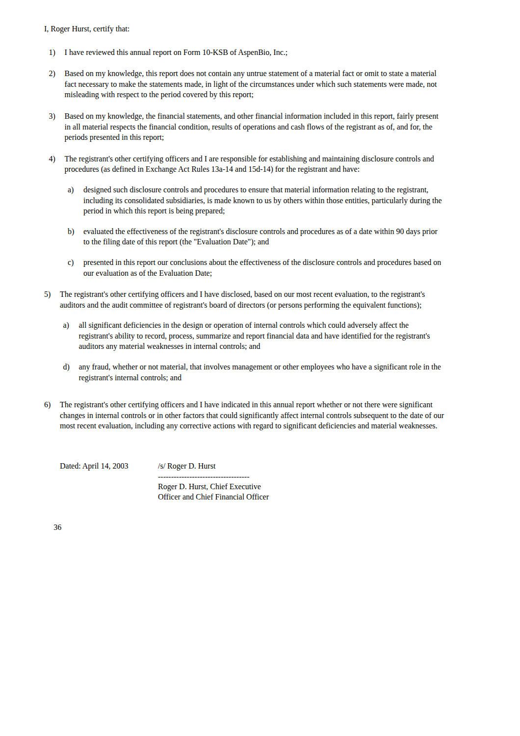I, Roger Hurst, certify that:
I have reviewed this annual report on Form 10-KSB of AspenBio, Inc.;
Based on my knowledge, this report does not contain any untrue statement of a material fact or omit to state a material fact necessary to make the statements made, in light of the circumstances under which such statements were made, not misleading with respect to the period covered by this report;
Based on my knowledge, the financial statements, and other financial information included in this report, fairly present in all material respects the financial condition, results of operations and cash flows of the registrant as of, and for, the periods presented in this report;
The registrant's other certifying officers and I are responsible for establishing and maintaining disclosure controls and procedures (as defined in Exchange Act Rules 13a-14 and 15d-14) for the registrant and have:
designed such disclosure controls and procedures to ensure that material information relating to the registrant, including its consolidated subsidiaries, is made known to us by others within those entities, particularly during the period in which this report is being prepared;
evaluated the effectiveness of the registrant's disclosure controls and procedures as of a date within 90 days prior to the filing date of this report (the "Evaluation Date"); and
presented in this report our conclusions about the effectiveness of the disclosure controls and procedures based on our evaluation as of the Evaluation Date;
The registrant's other certifying officers and I have disclosed, based on our most recent evaluation, to the registrant's auditors and the audit committee of registrant's board of directors (or persons performing the equivalent functions);
all significant deficiencies in the design or operation of internal controls which could adversely affect the registrant's ability to record, process, summarize and report financial data and have identified for the registrant's auditors any material weaknesses in internal controls; and
any fraud, whether or not material, that involves management or other employees who have a significant role in the registrant's internal controls; and
The registrant's other certifying officers and I have indicated in this annual report whether or not there were significant changes in internal controls or in other factors that could significantly affect internal controls subsequent to the date of our most recent evaluation, including any corrective actions with regard to significant deficiencies and material weaknesses.
Dated: April 14, 2003 /s/ Roger D. Hurst
-----------------------------------
Roger D. Hurst, Chief Executive
Officer and Chief Financial Officer
36